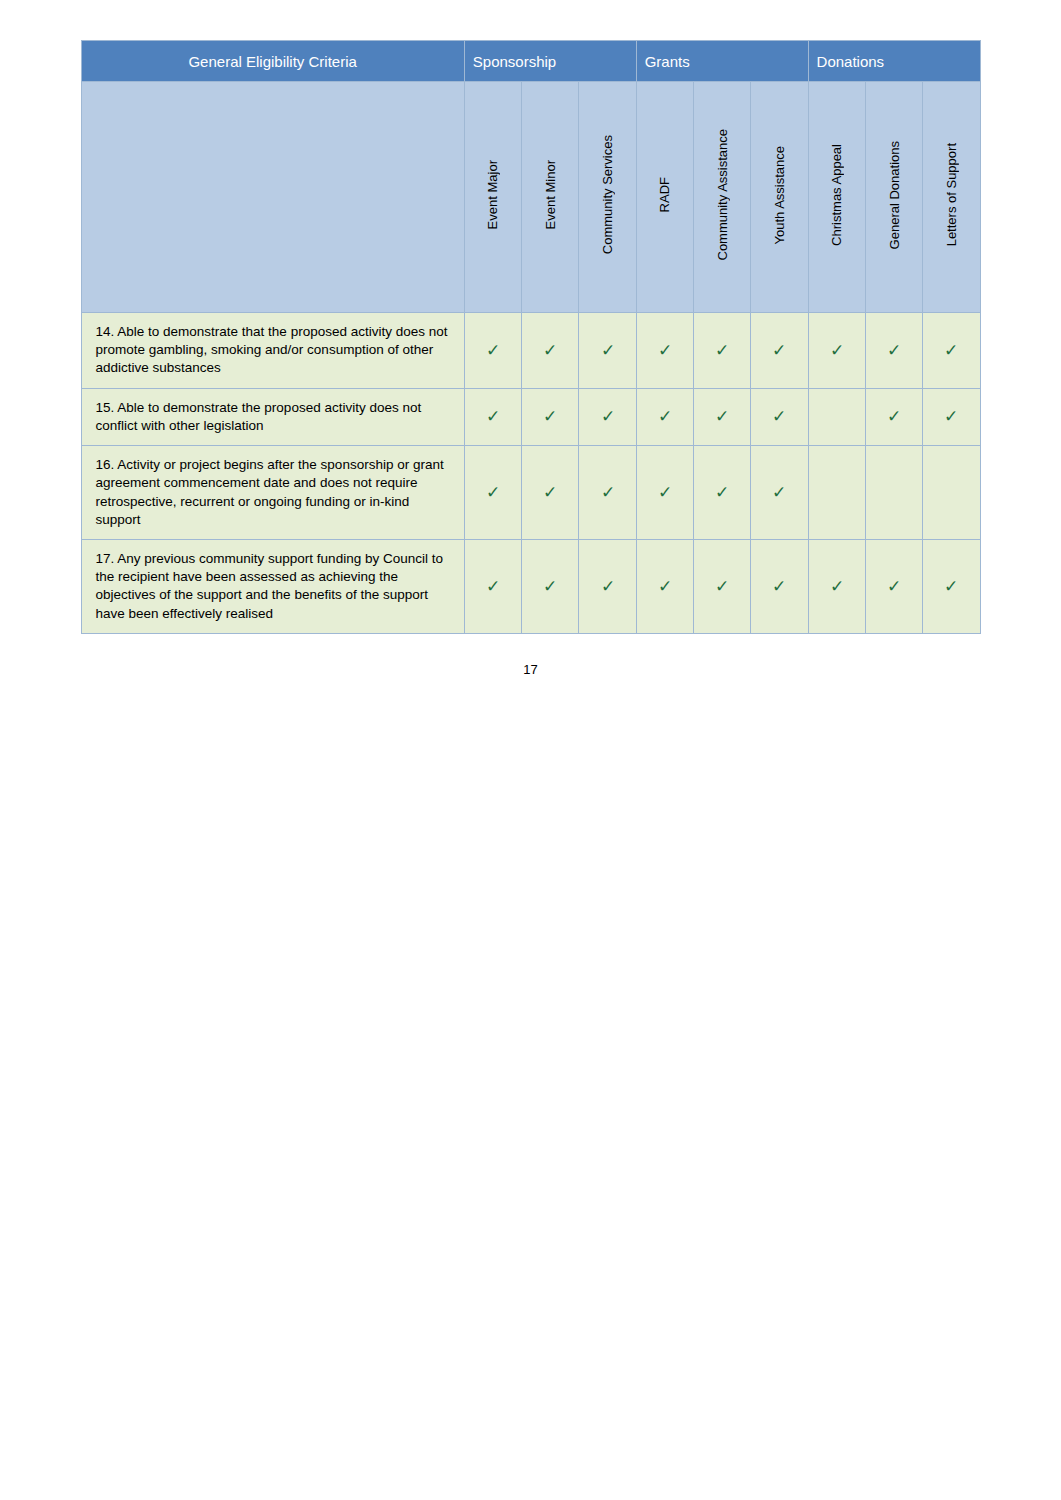| General Eligibility Criteria | Sponsorship | Grants | Donations |
| --- | --- | --- | --- |
| | Event Major | Event Minor | Community Services | RADF | Community Assistance | Youth Assistance | Christmas Appeal | General Donations | Letters of Support |
| 14. Able to demonstrate that the proposed activity does not promote gambling, smoking and/or consumption of other addictive substances | ✓ | ✓ | ✓ | ✓ | ✓ | ✓ | ✓ | ✓ | ✓ |
| 15. Able to demonstrate the proposed activity does not conflict with other legislation | ✓ | ✓ | ✓ | ✓ | ✓ | ✓ | | ✓ | ✓ |
| 16. Activity or project begins after the sponsorship or grant agreement commencement date and does not require retrospective, recurrent or ongoing funding or in-kind support | ✓ | ✓ | ✓ | ✓ | ✓ | ✓ | | | |
| 17. Any previous community support funding by Council to the recipient have been assessed as achieving the objectives of the support and the benefits of the support have been effectively realised | ✓ | ✓ | ✓ | ✓ | ✓ | ✓ | ✓ | ✓ | ✓ |
17